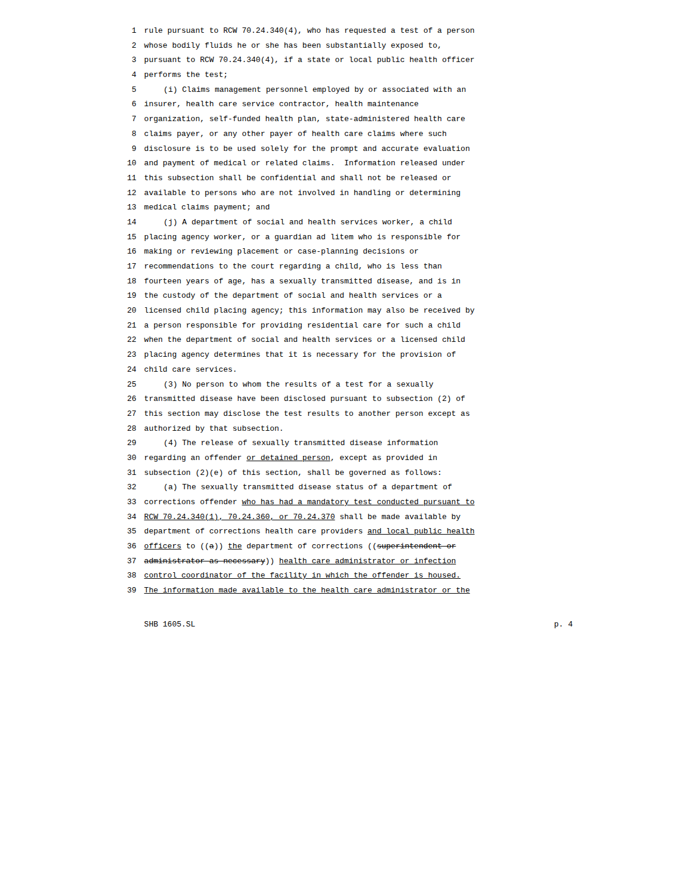rule pursuant to RCW 70.24.340(4), who has requested a test of a person
whose bodily fluids he or she has been substantially exposed to,
pursuant to RCW 70.24.340(4), if a state or local public health officer
performs the test;
(i) Claims management personnel employed by or associated with an
insurer, health care service contractor, health maintenance
organization, self-funded health plan, state-administered health care
claims payer, or any other payer of health care claims where such
disclosure is to be used solely for the prompt and accurate evaluation
and payment of medical or related claims. Information released under
this subsection shall be confidential and shall not be released or
available to persons who are not involved in handling or determining
medical claims payment; and
(j) A department of social and health services worker, a child
placing agency worker, or a guardian ad litem who is responsible for
making or reviewing placement or case-planning decisions or
recommendations to the court regarding a child, who is less than
fourteen years of age, has a sexually transmitted disease, and is in
the custody of the department of social and health services or a
licensed child placing agency; this information may also be received by
a person responsible for providing residential care for such a child
when the department of social and health services or a licensed child
placing agency determines that it is necessary for the provision of
child care services.
(3) No person to whom the results of a test for a sexually
transmitted disease have been disclosed pursuant to subsection (2) of
this section may disclose the test results to another person except as
authorized by that subsection.
(4) The release of sexually transmitted disease information
regarding an offender or detained person, except as provided in
subsection (2)(e) of this section, shall be governed as follows:
(a) The sexually transmitted disease status of a department of
corrections offender who has had a mandatory test conducted pursuant to
RCW 70.24.340(1), 70.24.360, or 70.24.370 shall be made available by
department of corrections health care providers and local public health
officers to ((a)) the department of corrections ((superintendent or
administrator as necessary)) health care administrator or infection
control coordinator of the facility in which the offender is housed.
The information made available to the health care administrator or the
SHB 1605.SL p. 4